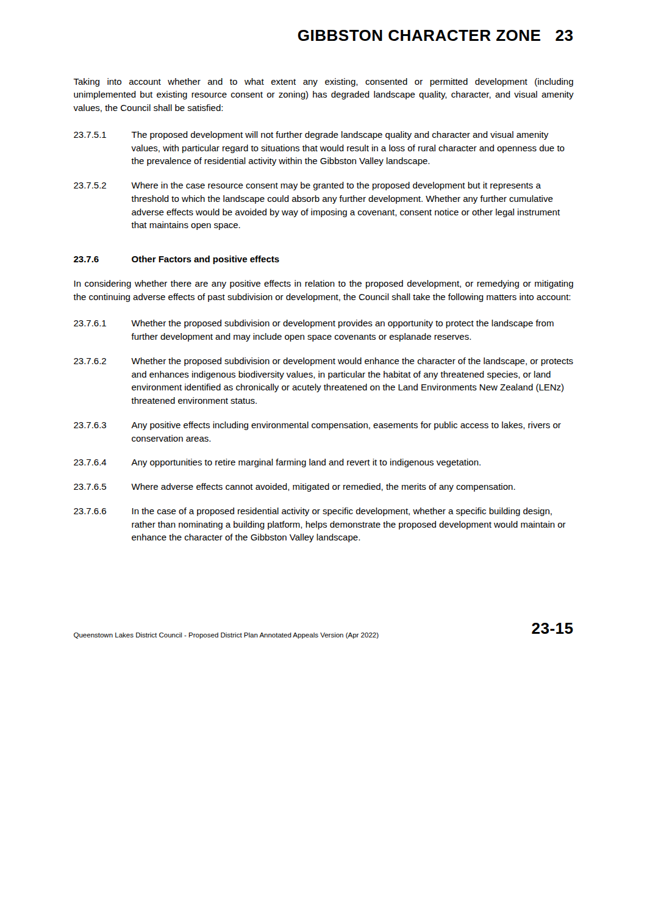GIBBSTON CHARACTER ZONE 23
Taking into account whether and to what extent any existing, consented or permitted development (including unimplemented but existing resource consent or zoning) has degraded landscape quality, character, and visual amenity values, the Council shall be satisfied:
23.7.5.1
The proposed development will not further degrade landscape quality and character and visual amenity values, with particular regard to situations that would result in a loss of rural character and openness due to the prevalence of residential activity within the Gibbston Valley landscape.
23.7.5.2
Where in the case resource consent may be granted to the proposed development but it represents a threshold to which the landscape could absorb any further development. Whether any further cumulative adverse effects would be avoided by way of imposing a covenant, consent notice or other legal instrument that maintains open space.
23.7.6 Other Factors and positive effects
In considering whether there are any positive effects in relation to the proposed development, or remedying or mitigating the continuing adverse effects of past subdivision or development, the Council shall take the following matters into account:
23.7.6.1
Whether the proposed subdivision or development provides an opportunity to protect the landscape from further development and may include open space covenants or esplanade reserves.
23.7.6.2
Whether the proposed subdivision or development would enhance the character of the landscape, or protects and enhances indigenous biodiversity values, in particular the habitat of any threatened species, or land environment identified as chronically or acutely threatened on the Land Environments New Zealand (LENz) threatened environment status.
23.7.6.3
Any positive effects including environmental compensation, easements for public access to lakes, rivers or conservation areas.
23.7.6.4
Any opportunities to retire marginal farming land and revert it to indigenous vegetation.
23.7.6.5
Where adverse effects cannot avoided, mitigated or remedied, the merits of any compensation.
23.7.6.6
In the case of a proposed residential activity or specific development, whether a specific building design, rather than nominating a building platform, helps demonstrate the proposed development would maintain or enhance the character of the Gibbston Valley landscape.
Queenstown Lakes District Council - Proposed District Plan Annotated Appeals Version (Apr 2022)
23-15